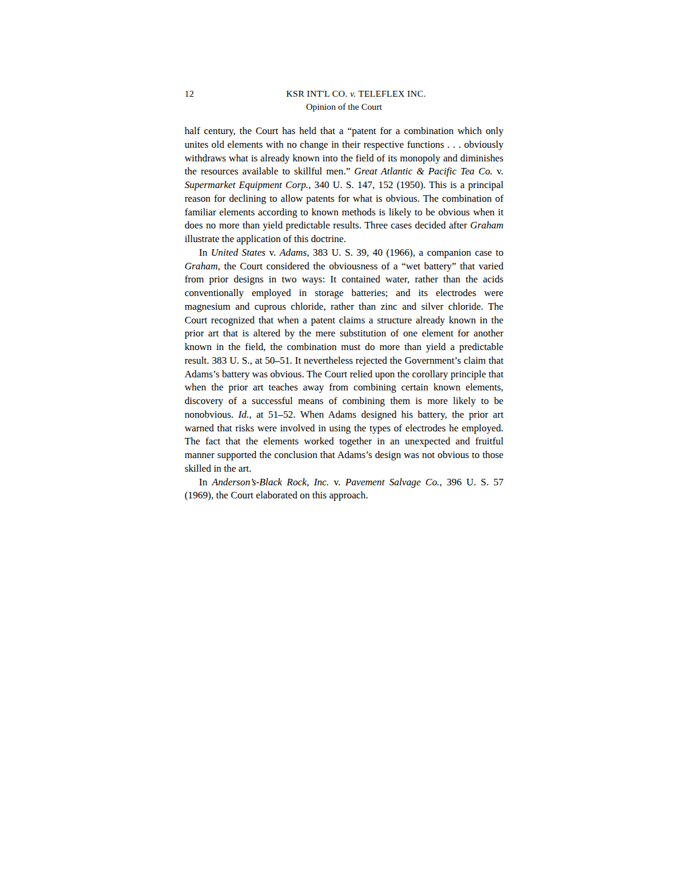12 KSR INT'L CO. v. TELEFLEX INC.
Opinion of the Court
half century, the Court has held that a “patent for a combination which only unites old elements with no change in their respective functions . . . obviously withdraws what is already known into the field of its monopoly and diminishes the resources available to skillful men.” Great Atlantic & Pacific Tea Co. v. Supermarket Equipment Corp., 340 U. S. 147, 152 (1950). This is a principal reason for declining to allow patents for what is obvious. The combination of familiar elements according to known methods is likely to be obvious when it does no more than yield predictable results. Three cases decided after Graham illustrate the application of this doctrine.
In United States v. Adams, 383 U. S. 39, 40 (1966), a companion case to Graham, the Court considered the obviousness of a “wet battery” that varied from prior designs in two ways: It contained water, rather than the acids conventionally employed in storage batteries; and its electrodes were magnesium and cuprous chloride, rather than zinc and silver chloride. The Court recognized that when a patent claims a structure already known in the prior art that is altered by the mere substitution of one element for another known in the field, the combination must do more than yield a predictable result. 383 U. S., at 50–51. It nevertheless rejected the Government’s claim that Adams’s battery was obvious. The Court relied upon the corollary principle that when the prior art teaches away from combining certain known elements, discovery of a successful means of combining them is more likely to be nonobvious. Id., at 51–52. When Adams designed his battery, the prior art warned that risks were involved in using the types of electrodes he employed. The fact that the elements worked together in an unexpected and fruitful manner supported the conclusion that Adams’s design was not obvious to those skilled in the art.
In Anderson’s-Black Rock, Inc. v. Pavement Salvage Co., 396 U. S. 57 (1969), the Court elaborated on this approach.